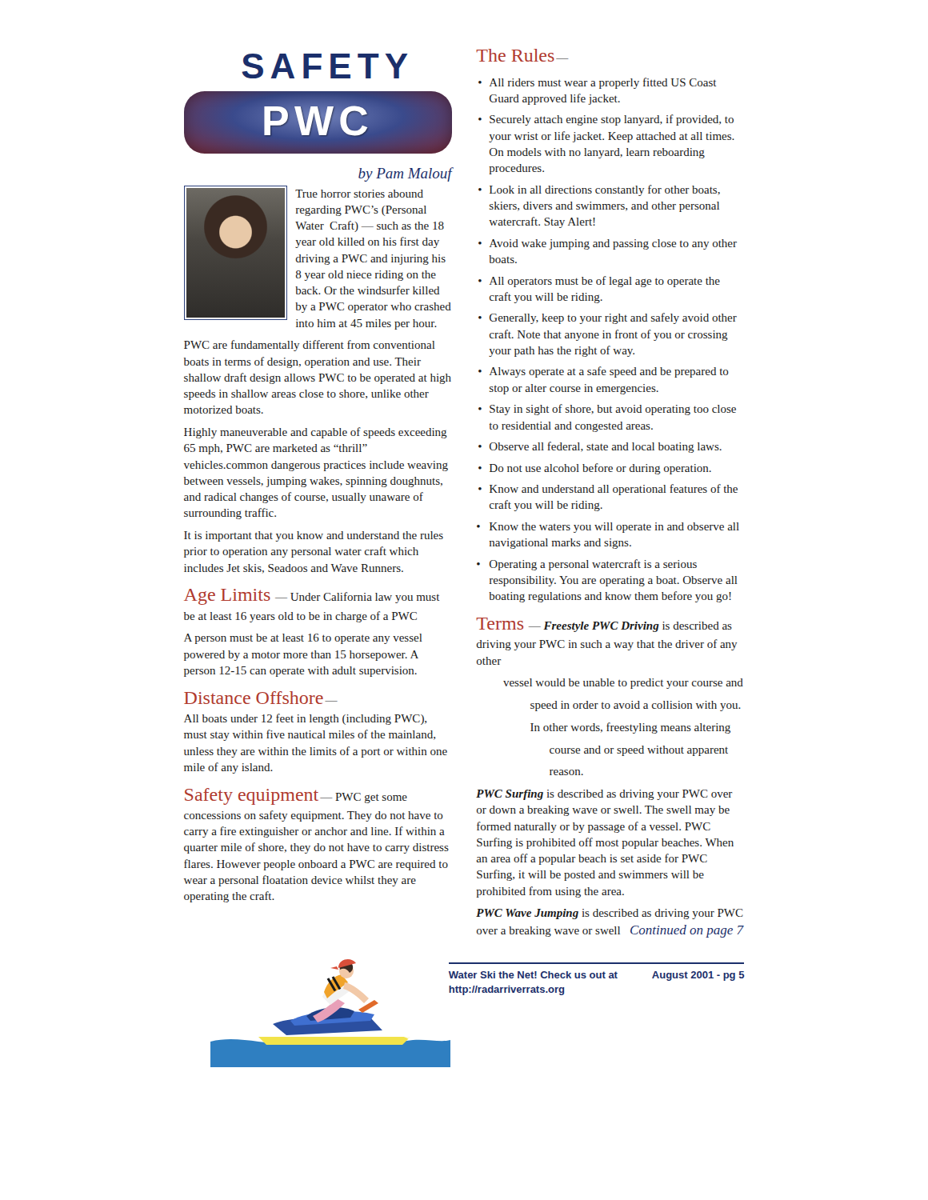SAFETY
PWC
by Pam Malouf
True horror stories abound regarding PWC’s (Personal Water Craft) — such as the 18 year old killed on his first day driving a PWC and injuring his 8 year old niece riding on the back. Or the windsurfer killed by a PWC operator who crashed into him at 45 miles per hour.
PWC are fundamentally different from conventional boats in terms of design, operation and use. Their shallow draft design allows PWC to be operated at high speeds in shallow areas close to shore, unlike other motorized boats.
Highly maneuverable and capable of speeds exceeding 65 mph, PWC are marketed as “thrill” vehicles.common dangerous practices include weaving between vessels, jumping wakes, spinning doughnuts, and radical changes of course, usually unaware of surrounding traffic.
It is important that you know and understand the rules prior to operation any personal water craft which includes Jet skis, Seadoos and Wave Runners.
Age Limits — Under California law you must be at least 16 years old to be in charge of a PWC
A person must be at least 16 to operate any vessel powered by a motor more than 15 horsepower. A person 12-15 can operate with adult supervision.
Distance Offshore—
All boats under 12 feet in length (including PWC), must stay within five nautical miles of the mainland, unless they are within the limits of a port or within one mile of any island.
Safety equipment— PWC get some concessions on safety equipment. They do not have to carry a fire extinguisher or anchor and line. If within a quarter mile of shore, they do not have to carry distress flares. However people onboard a PWC are required to wear a personal floatation device whilst they are operating the craft.
The Rules—
All riders must wear a properly fitted US Coast Guard approved life jacket.
Securely attach engine stop lanyard, if provided, to your wrist or life jacket. Keep attached at all times. On models with no lanyard, learn reboarding procedures.
Look in all directions constantly for other boats, skiers, divers and swimmers, and other personal watercraft. Stay Alert!
Avoid wake jumping and passing close to any other boats.
All operators must be of legal age to operate the craft you will be riding.
Generally, keep to your right and safely avoid other craft. Note that anyone in front of you or crossing your path has the right of way.
Always operate at a safe speed and be prepared to stop or alter course in emergencies.
Stay in sight of shore, but avoid operating too close to residential and congested areas.
Observe all federal, state and local boating laws.
Do not use alcohol before or during operation.
Know and understand all operational features of the craft you will be riding.
Know the waters you will operate in and observe all navigational marks and signs.
Operating a personal watercraft is a serious responsibility. You are operating a boat. Observe all boating regulations and know them before you go!
Terms — Freestyle PWC Driving is described as driving your PWC in such a way that the driver of any other
vessel would be unable to predict your course and
speed in order to avoid a collision with you.
In other words, freestyling means altering
course and or speed without apparent
reason.
PWC Surfing is described as driving your PWC over or down a breaking wave or swell. The swell may be formed naturally or by passage of a vessel. PWC Surfing is prohibited off most popular beaches. When an area off a popular beach is set aside for PWC Surfing, it will be posted and swimmers will be prohibited from using the area.
PWC Wave Jumping is described as driving your PWC over a breaking wave or swell Continued on page 7
Water Ski the Net! Check us out at http://radarriverrats.org
August 2001 - pg 5